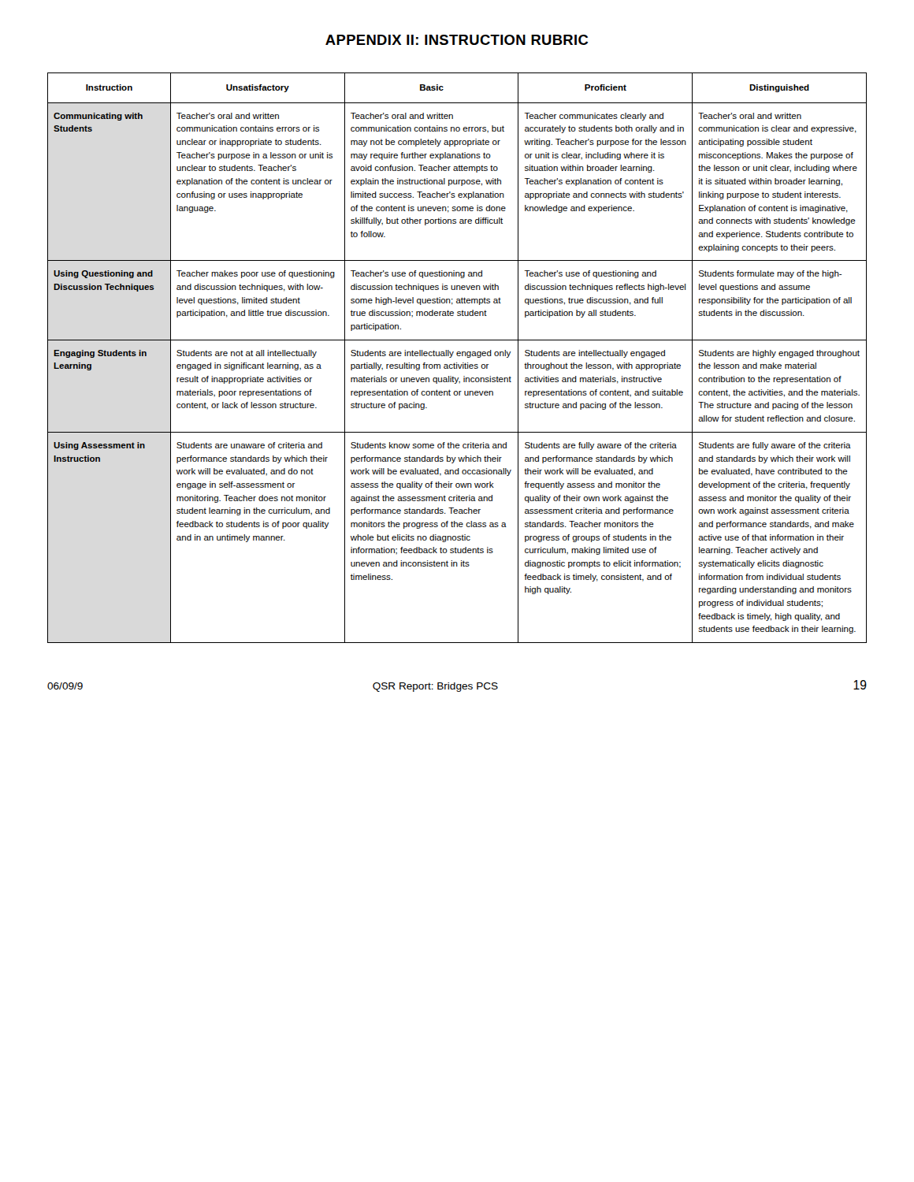APPENDIX II: INSTRUCTION RUBRIC
| Instruction | Unsatisfactory | Basic | Proficient | Distinguished |
| --- | --- | --- | --- | --- |
| Communicating with Students | Teacher's oral and written communication contains errors or is unclear or inappropriate to students. Teacher's purpose in a lesson or unit is unclear to students. Teacher's explanation of the content is unclear or confusing or uses inappropriate language. | Teacher's oral and written communication contains no errors, but may not be completely appropriate or may require further explanations to avoid confusion. Teacher attempts to explain the instructional purpose, with limited success. Teacher's explanation of the content is uneven; some is done skillfully, but other portions are difficult to follow. | Teacher communicates clearly and accurately to students both orally and in writing. Teacher's purpose for the lesson or unit is clear, including where it is situation within broader learning. Teacher's explanation of content is appropriate and connects with students' knowledge and experience. | Teacher's oral and written communication is clear and expressive, anticipating possible student misconceptions. Makes the purpose of the lesson or unit clear, including where it is situated within broader learning, linking purpose to student interests. Explanation of content is imaginative, and connects with students' knowledge and experience. Students contribute to explaining concepts to their peers. |
| Using Questioning and Discussion Techniques | Teacher makes poor use of questioning and discussion techniques, with low-level questions, limited student participation, and little true discussion. | Teacher's use of questioning and discussion techniques is uneven with some high-level question; attempts at true discussion; moderate student participation. | Teacher's use of questioning and discussion techniques reflects high-level questions, true discussion, and full participation by all students. | Students formulate may of the high-level questions and assume responsibility for the participation of all students in the discussion. |
| Engaging Students in Learning | Students are not at all intellectually engaged in significant learning, as a result of inappropriate activities or materials, poor representations of content, or lack of lesson structure. | Students are intellectually engaged only partially, resulting from activities or materials or uneven quality, inconsistent representation of content or uneven structure of pacing. | Students are intellectually engaged throughout the lesson, with appropriate activities and materials, instructive representations of content, and suitable structure and pacing of the lesson. | Students are highly engaged throughout the lesson and make material contribution to the representation of content, the activities, and the materials. The structure and pacing of the lesson allow for student reflection and closure. |
| Using Assessment in Instruction | Students are unaware of criteria and performance standards by which their work will be evaluated, and do not engage in self-assessment or monitoring. Teacher does not monitor student learning in the curriculum, and feedback to students is of poor quality and in an untimely manner. | Students know some of the criteria and performance standards by which their work will be evaluated, and occasionally assess the quality of their own work against the assessment criteria and performance standards. Teacher monitors the progress of the class as a whole but elicits no diagnostic information; feedback to students is uneven and inconsistent in its timeliness. | Students are fully aware of the criteria and performance standards by which their work will be evaluated, and frequently assess and monitor the quality of their own work against the assessment criteria and performance standards. Teacher monitors the progress of groups of students in the curriculum, making limited use of diagnostic prompts to elicit information; feedback is timely, consistent, and of high quality. | Students are fully aware of the criteria and standards by which their work will be evaluated, have contributed to the development of the criteria, frequently assess and monitor the quality of their own work against assessment criteria and performance standards, and make active use of that information in their learning. Teacher actively and systematically elicits diagnostic information from individual students regarding understanding and monitors progress of individual students; feedback is timely, high quality, and students use feedback in their learning. |
06/09/9 QSR Report: Bridges PCS 19